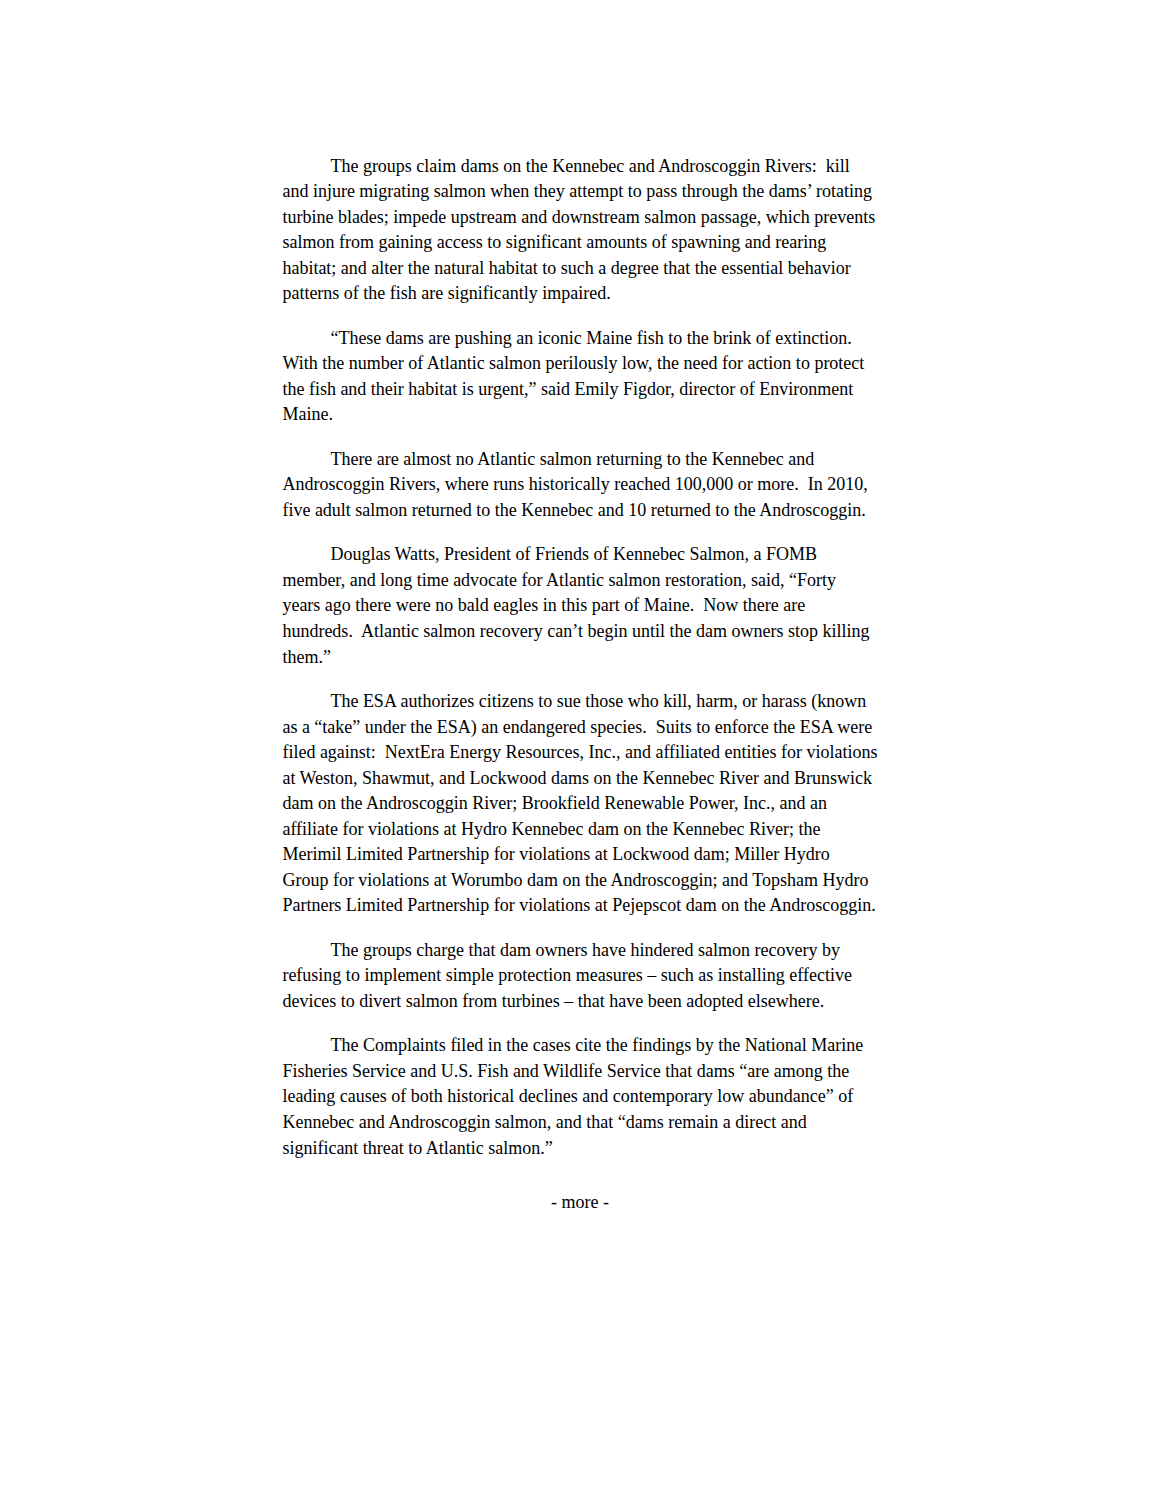The groups claim dams on the Kennebec and Androscoggin Rivers: kill and injure migrating salmon when they attempt to pass through the dams’ rotating turbine blades; impede upstream and downstream salmon passage, which prevents salmon from gaining access to significant amounts of spawning and rearing habitat; and alter the natural habitat to such a degree that the essential behavior patterns of the fish are significantly impaired.
“These dams are pushing an iconic Maine fish to the brink of extinction. With the number of Atlantic salmon perilously low, the need for action to protect the fish and their habitat is urgent,” said Emily Figdor, director of Environment Maine.
There are almost no Atlantic salmon returning to the Kennebec and Androscoggin Rivers, where runs historically reached 100,000 or more. In 2010, five adult salmon returned to the Kennebec and 10 returned to the Androscoggin.
Douglas Watts, President of Friends of Kennebec Salmon, a FOMB member, and long time advocate for Atlantic salmon restoration, said, “Forty years ago there were no bald eagles in this part of Maine. Now there are hundreds. Atlantic salmon recovery can’t begin until the dam owners stop killing them.”
The ESA authorizes citizens to sue those who kill, harm, or harass (known as a “take” under the ESA) an endangered species. Suits to enforce the ESA were filed against: NextEra Energy Resources, Inc., and affiliated entities for violations at Weston, Shawmut, and Lockwood dams on the Kennebec River and Brunswick dam on the Androscoggin River; Brookfield Renewable Power, Inc., and an affiliate for violations at Hydro Kennebec dam on the Kennebec River; the Merimil Limited Partnership for violations at Lockwood dam; Miller Hydro Group for violations at Worumbo dam on the Androscoggin; and Topsham Hydro Partners Limited Partnership for violations at Pejepscot dam on the Androscoggin.
The groups charge that dam owners have hindered salmon recovery by refusing to implement simple protection measures – such as installing effective devices to divert salmon from turbines – that have been adopted elsewhere.
The Complaints filed in the cases cite the findings by the National Marine Fisheries Service and U.S. Fish and Wildlife Service that dams “are among the leading causes of both historical declines and contemporary low abundance” of Kennebec and Androscoggin salmon, and that “dams remain a direct and significant threat to Atlantic salmon.”
- more -